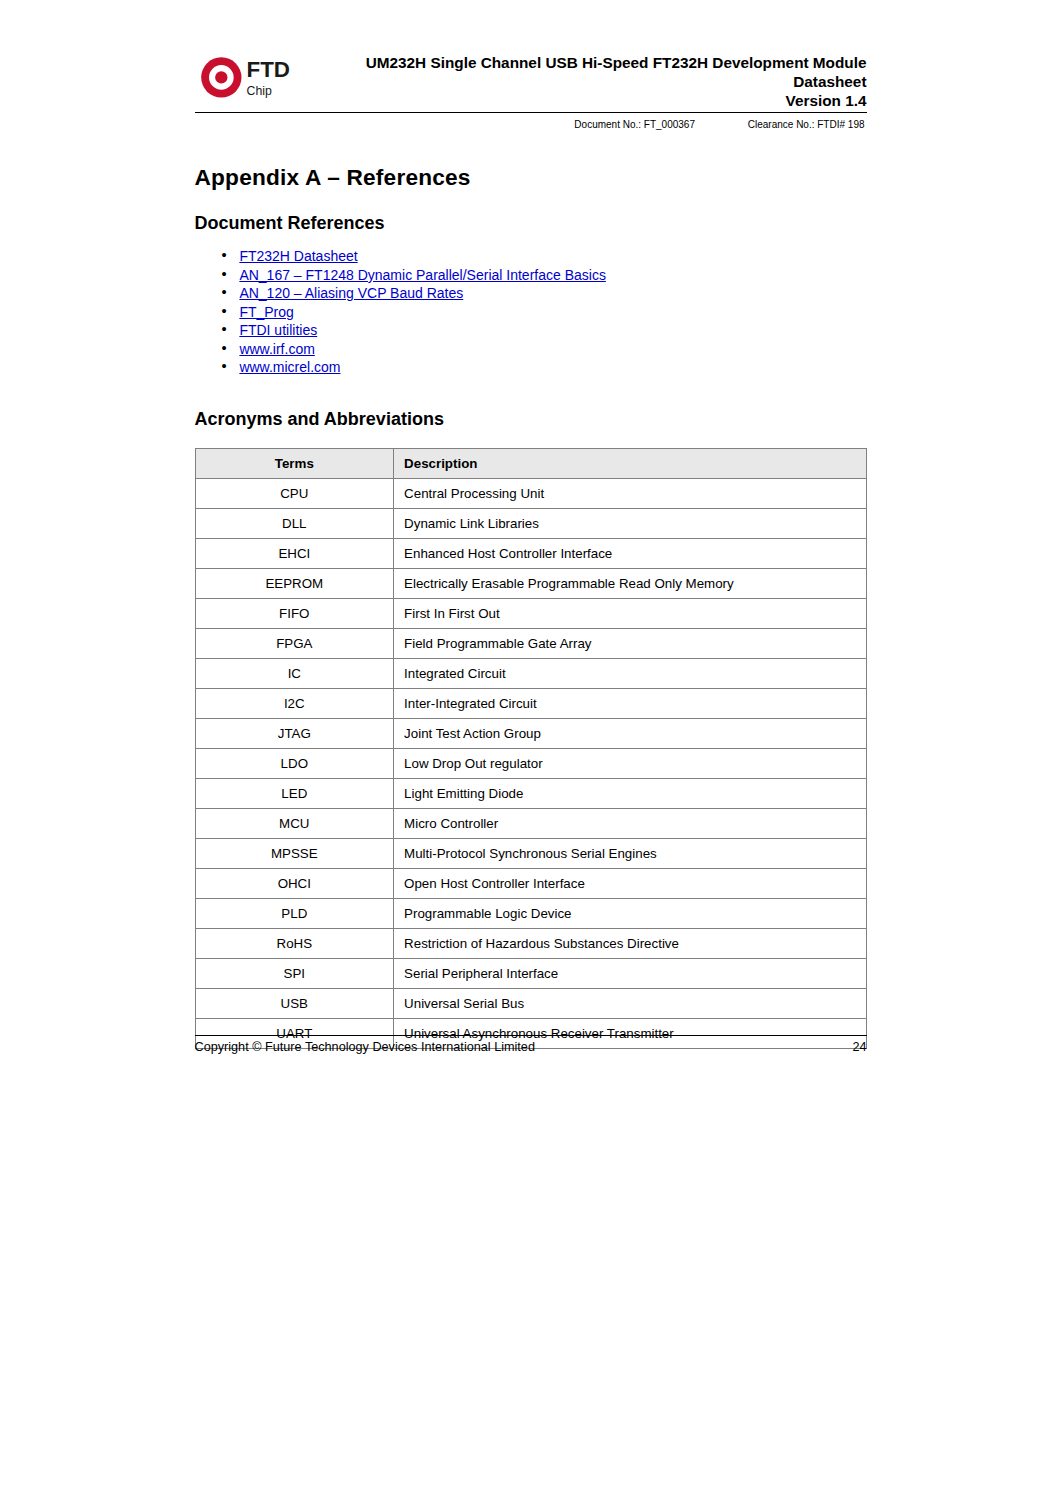FTD Chip
UM232H Single Channel USB Hi-Speed FT232H Development Module
Datasheet
Version 1.4
Document No.: FT_000367 Clearance No.: FTDI# 198
Appendix A – References
Document References
FT232H Datasheet
AN_167 – FT1248 Dynamic Parallel/Serial Interface Basics
AN_120 – Aliasing VCP Baud Rates
FT_Prog
FTDI utilities
www.irf.com
www.micrel.com
Acronyms and Abbreviations
| Terms | Description |
| --- | --- |
| CPU | Central Processing Unit |
| DLL | Dynamic Link Libraries |
| EHCI | Enhanced Host Controller Interface |
| EEPROM | Electrically Erasable Programmable Read Only Memory |
| FIFO | First In First Out |
| FPGA | Field Programmable Gate Array |
| IC | Integrated Circuit |
| I2C | Inter-Integrated Circuit |
| JTAG | Joint Test Action Group |
| LDO | Low Drop Out regulator |
| LED | Light Emitting Diode |
| MCU | Micro Controller |
| MPSSE | Multi-Protocol Synchronous Serial Engines |
| OHCI | Open Host Controller Interface |
| PLD | Programmable Logic Device |
| RoHS | Restriction of Hazardous Substances Directive |
| SPI | Serial Peripheral Interface |
| USB | Universal Serial Bus |
| UART | Universal Asynchronous Receiver Transmitter |
Copyright © Future Technology Devices International Limited 24